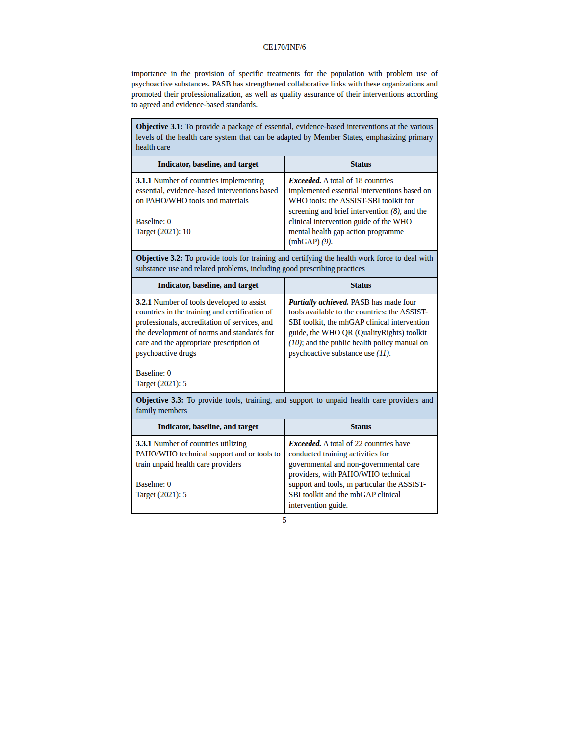CE170/INF/6
importance in the provision of specific treatments for the population with problem use of psychoactive substances. PASB has strengthened collaborative links with these organizations and promoted their professionalization, as well as quality assurance of their interventions according to agreed and evidence-based standards.
| Objective 3.1: To provide a package of essential, evidence-based interventions at the various levels of the health care system that can be adapted by Member States, emphasizing primary health care |
| Indicator, baseline, and target | Status |
| 3.1.1 Number of countries implementing essential, evidence-based interventions based on PAHO/WHO tools and materials Baseline: 0 Target (2021): 10 | Exceeded. A total of 18 countries implemented essential interventions based on WHO tools: the ASSIST-SBI toolkit for screening and brief intervention (8) , and the clinical intervention guide of the WHO mental health gap action programme (mhGAP) (9) . |
| Objective 3.2: To provide tools for training and certifying the health work force to deal with substance use and related problems, including good prescribing practices |
| Indicator, baseline, and target | Status |
| 3.2.1 Number of tools developed to assist countries in the training and certification of professionals, accreditation of services, and the development of norms and standards for care and the appropriate prescription of psychoactive drugs Baseline: 0 Target (2021): 5 | Partially achieved. PASB has made four tools available to the countries: the ASSIST-SBI toolkit, the mhGAP clinical intervention guide, the WHO QR (QualityRights) toolkit (10) ; and the public health policy manual on psychoactive substance use (11) . |
| Objective 3.3: To provide tools, training, and support to unpaid health care providers and family members |
| Indicator, baseline, and target | Status |
| 3.3.1 Number of countries utilizing PAHO/WHO technical support and or tools to train unpaid health care providers Baseline: 0 Target (2021): 5 | Exceeded. A total of 22 countries have conducted training activities for governmental and non-governmental care providers, with PAHO/WHO technical support and tools, in particular the ASSIST-SBI toolkit and the mhGAP clinical intervention guide. |
5